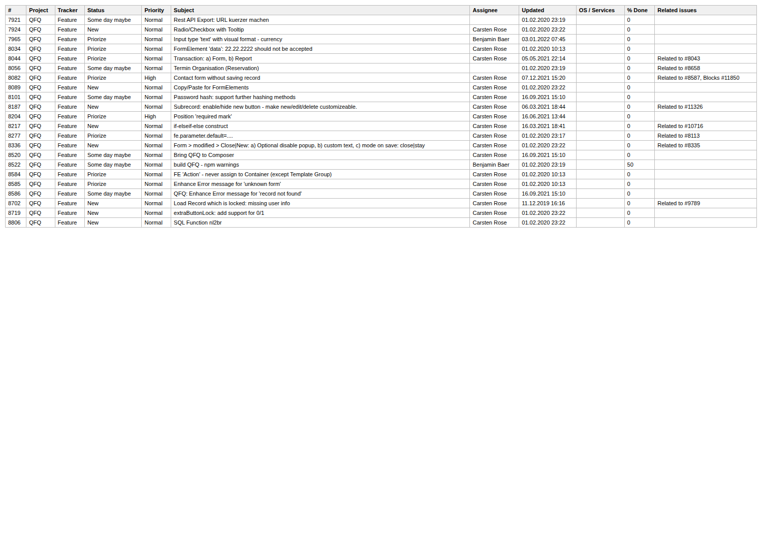| # | Project | Tracker | Status | Priority | Subject | Assignee | Updated | OS / Services | % Done | Related issues |
| --- | --- | --- | --- | --- | --- | --- | --- | --- | --- | --- |
| 7921 | QFQ | Feature | Some day maybe | Normal | Rest API Export: URL kuerzer machen | | 01.02.2020 23:19 | | 0 | |
| 7924 | QFQ | Feature | New | Normal | Radio/Checkbox with Tooltip | Carsten Rose | 01.02.2020 23:22 | | 0 | |
| 7965 | QFQ | Feature | Priorize | Normal | Input type 'text' with visual format - currency | Benjamin Baer | 03.01.2022 07:45 | | 0 | |
| 8034 | QFQ | Feature | Priorize | Normal | FormElement 'data': 22.22.2222 should not be accepted | Carsten Rose | 01.02.2020 10:13 | | 0 | |
| 8044 | QFQ | Feature | Priorize | Normal | Transaction: a) Form, b) Report | Carsten Rose | 05.05.2021 22:14 | | 0 | Related to #8043 |
| 8056 | QFQ | Feature | Some day maybe | Normal | Termin Organisation (Reservation) | | 01.02.2020 23:19 | | 0 | Related to #8658 |
| 8082 | QFQ | Feature | Priorize | High | Contact form without saving record | Carsten Rose | 07.12.2021 15:20 | | 0 | Related to #8587, Blocks #11850 |
| 8089 | QFQ | Feature | New | Normal | Copy/Paste for FormElements | Carsten Rose | 01.02.2020 23:22 | | 0 | |
| 8101 | QFQ | Feature | Some day maybe | Normal | Password hash: support further hashing methods | Carsten Rose | 16.09.2021 15:10 | | 0 | |
| 8187 | QFQ | Feature | New | Normal | Subrecord: enable/hide new button - make new/edit/delete customizeable. | Carsten Rose | 06.03.2021 18:44 | | 0 | Related to #11326 |
| 8204 | QFQ | Feature | Priorize | High | Position 'required mark' | Carsten Rose | 16.06.2021 13:44 | | 0 | |
| 8217 | QFQ | Feature | New | Normal | if-elseif-else construct | Carsten Rose | 16.03.2021 18:41 | | 0 | Related to #10716 |
| 8277 | QFQ | Feature | Priorize | Normal | fe.parameter.default=.... | Carsten Rose | 01.02.2020 23:17 | | 0 | Related to #8113 |
| 8336 | QFQ | Feature | New | Normal | Form > modified > Close/New: a) Optional disable popup, b) custom text, c) mode on save: close/stay | Carsten Rose | 01.02.2020 23:22 | | 0 | Related to #8335 |
| 8520 | QFQ | Feature | Some day maybe | Normal | Bring QFQ to Composer | Carsten Rose | 16.09.2021 15:10 | | 0 | |
| 8522 | QFQ | Feature | Some day maybe | Normal | build QFQ - npm warnings | Benjamin Baer | 01.02.2020 23:19 | | 50 | |
| 8584 | QFQ | Feature | Priorize | Normal | FE 'Action' - never assign to Container (except Template Group) | Carsten Rose | 01.02.2020 10:13 | | 0 | |
| 8585 | QFQ | Feature | Priorize | Normal | Enhance Error message for 'unknown form' | Carsten Rose | 01.02.2020 10:13 | | 0 | |
| 8586 | QFQ | Feature | Some day maybe | Normal | QFQ: Enhance Error message for 'record not found' | Carsten Rose | 16.09.2021 15:10 | | 0 | |
| 8702 | QFQ | Feature | New | Normal | Load Record which is locked: missing user info | Carsten Rose | 11.12.2019 16:16 | | 0 | Related to #9789 |
| 8719 | QFQ | Feature | New | Normal | extraButtonLock: add support for 0/1 | Carsten Rose | 01.02.2020 23:22 | | 0 | |
| 8806 | QFQ | Feature | New | Normal | SQL Function nl2br | Carsten Rose | 01.02.2020 23:22 | | 0 | |